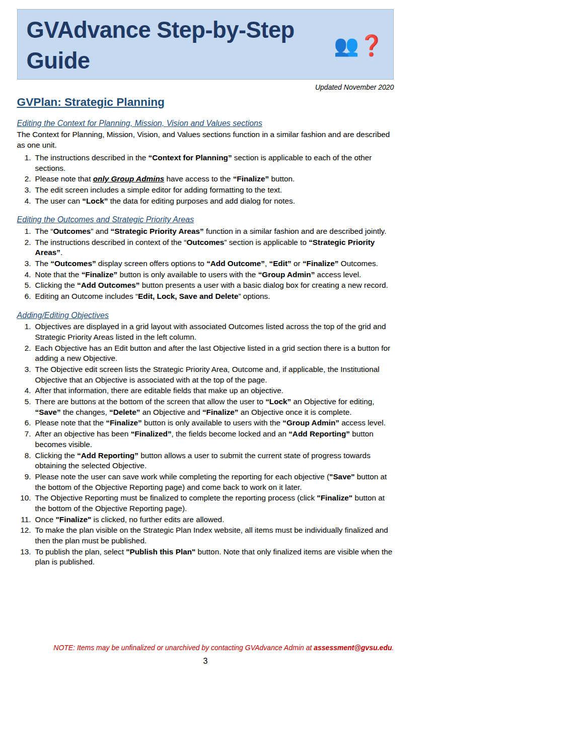GVAdvance Step-by-Step Guide
👥❓
Updated November 2020
GVPlan: Strategic Planning
Editing the Context for Planning, Mission, Vision and Values sections
The Context for Planning, Mission, Vision, and Values sections function in a similar fashion and are described as one unit.
The instructions described in the “Context for Planning” section is applicable to each of the other sections.
Please note that only Group Admins have access to the “Finalize” button.
The edit screen includes a simple editor for adding formatting to the text.
The user can “Lock” the data for editing purposes and add dialog for notes.
Editing the Outcomes and Strategic Priority Areas
The “Outcomes” and “Strategic Priority Areas” function in a similar fashion and are described jointly.
The instructions described in context of the “Outcomes” section is applicable to “Strategic Priority Areas”.
The “Outcomes” display screen offers options to “Add Outcome”, “Edit” or “Finalize” Outcomes.
Note that the “Finalize” button is only available to users with the “Group Admin” access level.
Clicking the “Add Outcomes” button presents a user with a basic dialog box for creating a new record.
Editing an Outcome includes “Edit, Lock, Save and Delete” options.
Adding/Editing Objectives
Objectives are displayed in a grid layout with associated Outcomes listed across the top of the grid and Strategic Priority Areas listed in the left column.
Each Objective has an Edit button and after the last Objective listed in a grid section there is a button for adding a new Objective.
The Objective edit screen lists the Strategic Priority Area, Outcome and, if applicable, the Institutional Objective that an Objective is associated with at the top of the page.
After that information, there are editable fields that make up an objective.
There are buttons at the bottom of the screen that allow the user to “Lock” an Objective for editing, “Save” the changes, “Delete” an Objective and “Finalize” an Objective once it is complete.
Please note that the “Finalize” button is only available to users with the “Group Admin” access level.
After an objective has been “Finalized”, the fields become locked and an “Add Reporting” button becomes visible.
Clicking the “Add Reporting” button allows a user to submit the current state of progress towards obtaining the selected Objective.
Please note the user can save work while completing the reporting for each objective ("Save" button at the bottom of the Objective Reporting page) and come back to work on it later.
The Objective Reporting must be finalized to complete the reporting process (click "Finalize" button at the bottom of the Objective Reporting page).
Once "Finalize" is clicked, no further edits are allowed.
To make the plan visible on the Strategic Plan Index website, all items must be individually finalized and then the plan must be published.
To publish the plan, select "Publish this Plan" button. Note that only finalized items are visible when the plan is published.
NOTE: Items may be unfinalized or unarchived by contacting GVAdvance Admin at assessment@gvsu.edu.
3